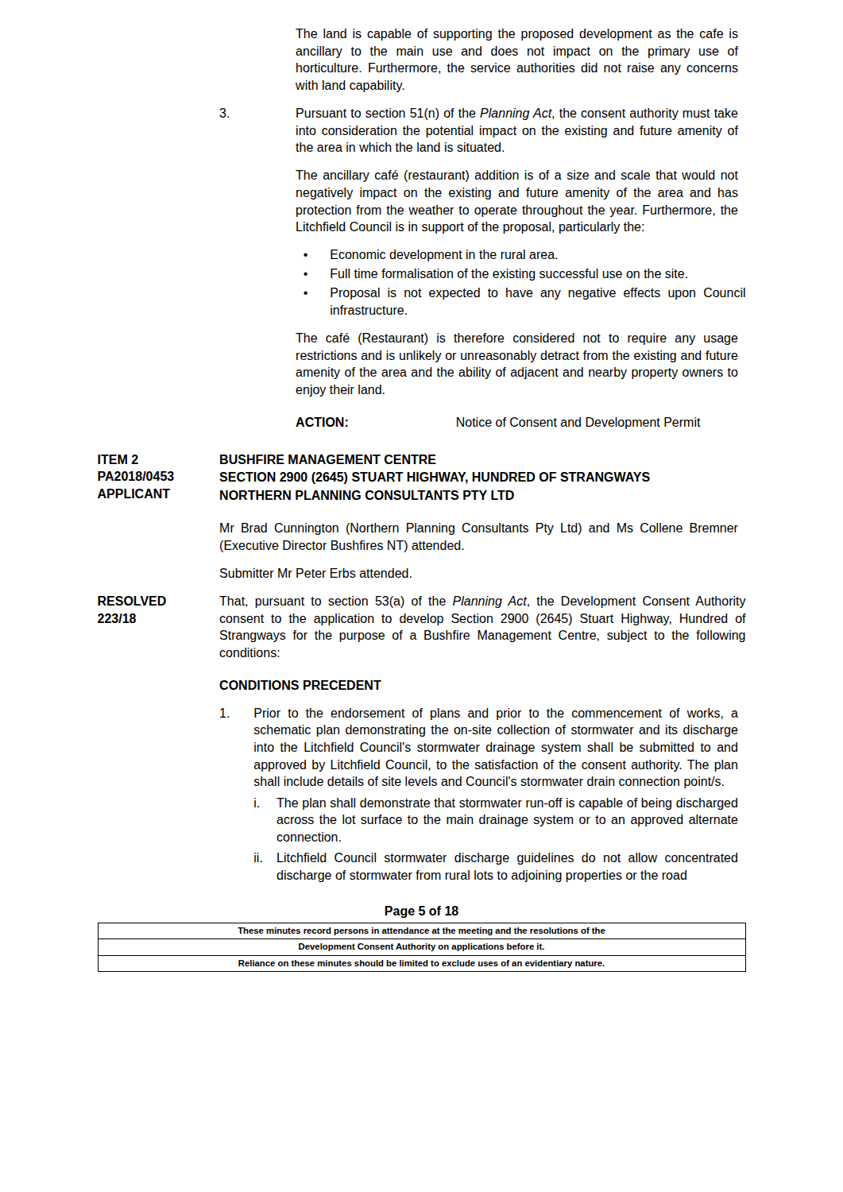The land is capable of supporting the proposed development as the cafe is ancillary to the main use and does not impact on the primary use of horticulture. Furthermore, the service authorities did not raise any concerns with land capability.
3.
Pursuant to section 51(n) of the Planning Act, the consent authority must take into consideration the potential impact on the existing and future amenity of the area in which the land is situated.
The ancillary café (restaurant) addition is of a size and scale that would not negatively impact on the existing and future amenity of the area and has protection from the weather to operate throughout the year. Furthermore, the Litchfield Council is in support of the proposal, particularly the:
Economic development in the rural area.
Full time formalisation of the existing successful use on the site.
Proposal is not expected to have any negative effects upon Council infrastructure.
The café (Restaurant) is therefore considered not to require any usage restrictions and is unlikely or unreasonably detract from the existing and future amenity of the area and the ability of adjacent and nearby property owners to enjoy their land.
ACTION:
Notice of Consent and Development Permit
ITEM 2
PA2018/0453
APPLICANT
BUSHFIRE MANAGEMENT CENTRE
SECTION 2900 (2645) STUART HIGHWAY, HUNDRED OF STRANGWAYS
NORTHERN PLANNING CONSULTANTS PTY LTD
Mr Brad Cunnington (Northern Planning Consultants Pty Ltd) and Ms Collene Bremner (Executive Director Bushfires NT) attended.
Submitter Mr Peter Erbs attended.
RESOLVED 223/18
That, pursuant to section 53(a) of the Planning Act, the Development Consent Authority consent to the application to develop Section 2900 (2645) Stuart Highway, Hundred of Strangways for the purpose of a Bushfire Management Centre, subject to the following conditions:
CONDITIONS PRECEDENT
1.
Prior to the endorsement of plans and prior to the commencement of works, a schematic plan demonstrating the on-site collection of stormwater and its discharge into the Litchfield Council's stormwater drainage system shall be submitted to and approved by Litchfield Council, to the satisfaction of the consent authority. The plan shall include details of site levels and Council's stormwater drain connection point/s.
i.
The plan shall demonstrate that stormwater run-off is capable of being discharged across the lot surface to the main drainage system or to an approved alternate connection.
ii.
Litchfield Council stormwater discharge guidelines do not allow concentrated discharge of stormwater from rural lots to adjoining properties or the road
Page 5 of 18
| These minutes record persons in attendance at the meeting and the resolutions of the |
| Development Consent Authority on applications before it. |
| Reliance on these minutes should be limited to exclude uses of an evidentiary nature. |